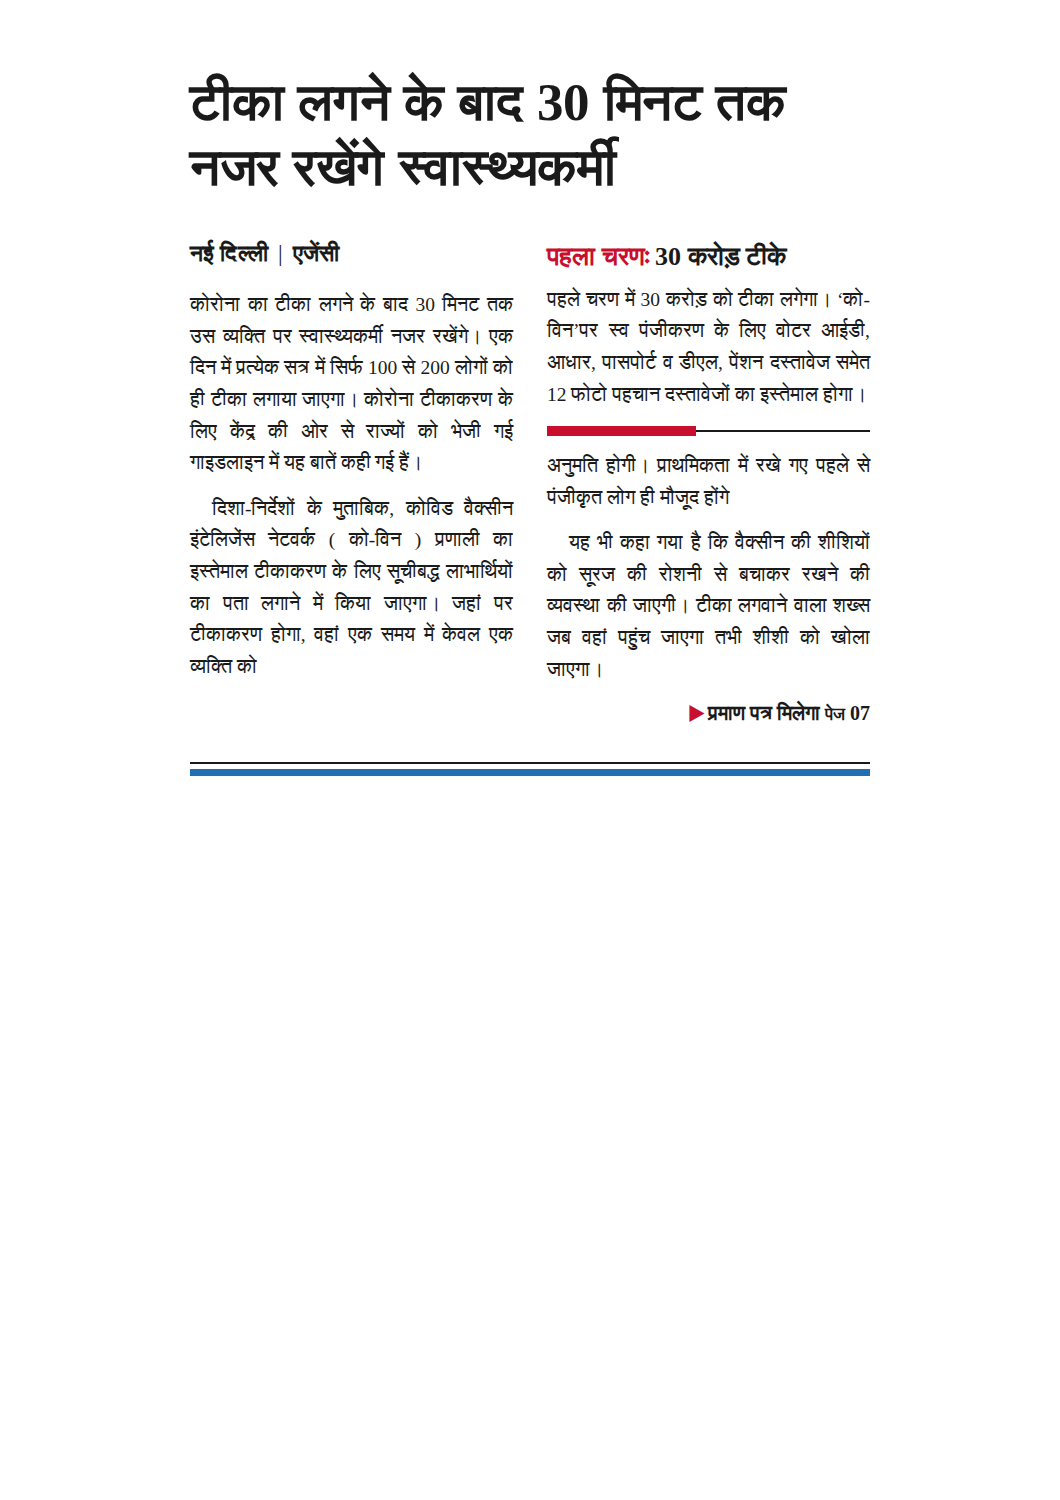टीका लगने के बाद 30 मिनट तक नजर रखेंगे स्वास्थ्यकर्मी
नई दिल्ली | एजेंसी
कोरोना का टीका लगने के बाद 30 मिनट तक उस व्यक्ति पर स्वास्थ्यकर्मी नजर रखेंगे। एक दिन में प्रत्येक सत्र में सिर्फ 100 से 200 लोगों को ही टीका लगाया जाएगा। कोरोना टीकाकरण के लिए केंद्र की ओर से राज्यों को भेजी गई गाइडलाइन में यह बातें कही गई हैं।
दिशा-निर्देशों के मुताबिक, कोविड वैक्सीन इंटेलिजेंस नेटवर्क ( को-विन ) प्रणाली का इस्तेमाल टीकाकरण के लिए सूचीबद्ध लाभार्थियों का पता लगाने में किया जाएगा। जहां पर टीकाकरण होगा, वहां एक समय में केवल एक व्यक्ति को
पहला चरणः 30 करोड़ टीके
पहले चरण में 30 करोड़ को टीका लगेगा। ‘को-विन’पर स्व पंजीकरण के लिए वोटर आईडी, आधार, पासपोर्ट व डीएल, पेंशन दस्तावेज समेत 12 फोटो पहचान दस्तावेजों का इस्तेमाल होगा।
अनुमति होगी। प्राथमिकता में रखे गए पहले से पंजीकृत लोग ही मौजूद होंगे
यह भी कहा गया है कि वैक्सीन की शीशियों को सूरज की रोशनी से बचाकर रखने की व्यवस्था की जाएगी। टीका लगवाने वाला शख्स जब वहां पहुंच जाएगा तभी शीशी को खोला जाएगा।
▶प्रमाण पत्र मिलेगा पेज 07